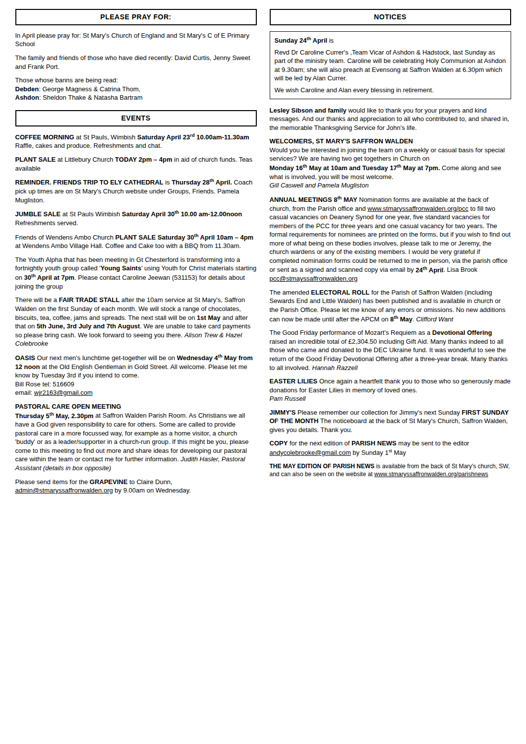PLEASE PRAY FOR:
In April please pray for: St Mary's Church of England and St Mary's C of E Primary School
The family and friends of those who have died recently: David Curtis, Jenny Sweet and Frank Port.
Those whose banns are being read:
Debden: George Magness & Catrina Thom,
Ashdon: Sheldon Thake & Natasha Bartram
EVENTS
COFFEE MORNING at St Pauls, Wimbish Saturday April 23rd 10.00am-11.30am Raffle, cakes and produce. Refreshments and chat.
PLANT SALE at Littlebury Church TODAY 2pm – 4pm in aid of church funds. Teas available
REMINDER. FRIENDS TRIP TO ELY CATHEDRAL is Thursday 28th April. Coach pick up times are on St Mary's Church website under Groups, Friends. Pamela Mugliston.
JUMBLE SALE at St Pauls Wimbish Saturday April 30th 10.00 am-12.00noon Refreshments served.
Friends of Wendens Ambo Church PLANT SALE Saturday 30th April 10am – 4pm at Wendens Ambo Village Hall. Coffee and Cake too with a BBQ from 11.30am.
The Youth Alpha that has been meeting in Gt Chesterford is transforming into a fortnightly youth group called 'Young Saints' using Youth for Christ materials starting on 30th April at 7pm. Please contact Caroline Jeewan (531153) for details about joining the group
There will be a FAIR TRADE STALL after the 10am service at St Mary's, Saffron Walden on the first Sunday of each month. We will stock a range of chocolates, biscuits, tea, coffee, jams and spreads. The next stall will be on 1st May and after that on 5th June, 3rd July and 7th August. We are unable to take card payments so please bring cash. We look forward to seeing you there. Alison Trew & Hazel Colebrooke
OASIS Our next men's lunchtime get-together will be on Wednesday 4th May from 12 noon at the Old English Gentleman in Gold Street. All welcome. Please let me know by Tuesday 3rd if you intend to come.
Bill Rose tel: 516609
email: wjr2163@gmail.com
PASTORAL CARE OPEN MEETING
Thursday 5th May, 2.30pm at Saffron Walden Parish Room. As Christians we all have a God given responsibility to care for others. Some are called to provide pastoral care in a more focussed way, for example as a home visitor, a church 'buddy' or as a leader/supporter in a church-run group. If this might be you, please come to this meeting to find out more and share ideas for developing our pastoral care within the team or contact me for further information. Judith Hasler, Pastoral Assistant (details in box opposite)
Please send items for the GRAPEVINE to Claire Dunn, admin@stmaryssaffronwalden.org by 9.00am on Wednesday.
NOTICES
Sunday 24th April is
Revd Dr Caroline Currer's ,Team Vicar of Ashdon & Hadstock, last Sunday as part of the ministry team. Caroline will be celebrating Holy Communion at Ashdon at 9.30am; she will also preach at Evensong at Saffron Walden at 6.30pm which will be led by Alan Currer.
We wish Caroline and Alan every blessing in retirement.
Lesley Sibson and family would like to thank you for your prayers and kind messages. And our thanks and appreciation to all who contributed to, and shared in, the memorable Thanksgiving Service for John's life.
WELCOMERS, ST MARY'S SAFFRON WALDEN
Would you be interested in joining the team on a weekly or casual basis for special services? We are having two get togethers in Church on
Monday 16th May at 10am and Tuesday 17th May at 7pm. Come along and see what is involved, you will be most welcome.
Gill Caswell and Pamela Mugliston
ANNUAL MEETINGS 8th MAY Nomination forms are available at the back of church, from the Parish office and www.stmaryssaffronwalden.org/pcc to fill two casual vacancies on Deanery Synod for one year, five standard vacancies for members of the PCC for three years and one casual vacancy for two years. The formal requirements for nominees are printed on the forms, but if you wish to find out more of what being on these bodies involves, please talk to me or Jeremy, the church wardens or any of the existing members. I would be very grateful if completed nomination forms could be returned to me in person, via the parish office or sent as a signed and scanned copy via email by 24th April. Lisa Brook pcc@stmayssaffronwalden.org
The amended ELECTORAL ROLL for the Parish of Saffron Walden (including Sewards End and Little Walden) has been published and is available in church or the Parish Office. Please let me know of any errors or omissions. No new additions can now be made until after the APCM on 8th May. Clifford Want
The Good Friday performance of Mozart's Requiem as a Devotional Offering raised an incredible total of £2,304.50 including Gift Aid. Many thanks indeed to all those who came and donated to the DEC Ukraine fund. It was wonderful to see the return of the Good Friday Devotional Offering after a three-year break. Many thanks to all involved. Hannah Razzell
EASTER LILIES Once again a heartfelt thank you to those who so generously made donations for Easter Lilies in memory of loved ones.
Pam Russell
JIMMY'S Please remember our collection for Jimmy's next Sunday FIRST SUNDAY OF THE MONTH The noticeboard at the back of St Mary's Church, Saffron Walden, gives you details. Thank you.
COPY for the next edition of PARISH NEWS may be sent to the editor andycolebrooke@gmail.com by Sunday 1st May
THE MAY EDITION OF PARISH NEWS is available from the back of St Mary's church, SW, and can also be seen on the website at www.stmaryssaffronwalden.org/parishnews